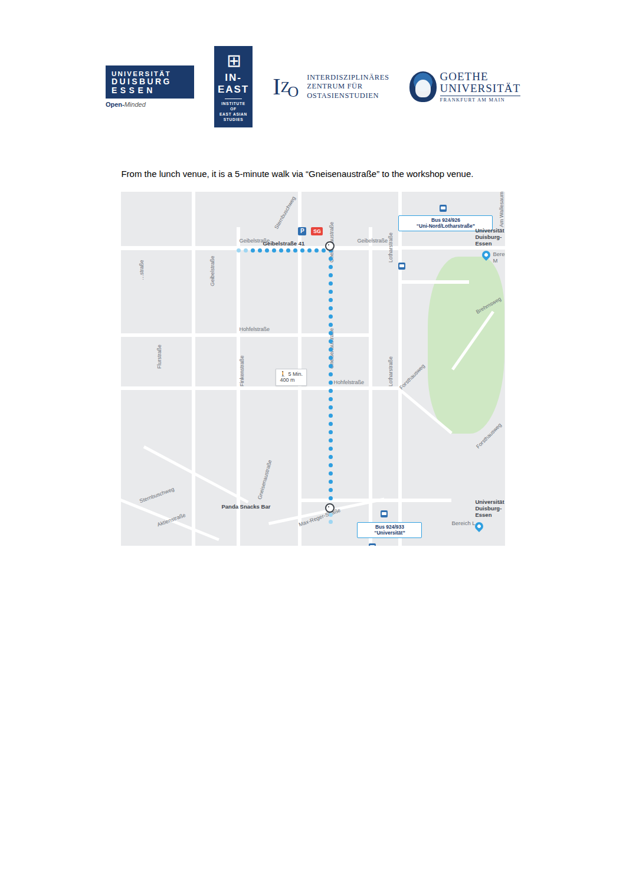UNIVERSITÄT
DUISBURG
ESSEN
Open-Minded
⊞
IN-EAST
INSTITUTE OF
EAST ASIAN STUDIES
IZO
INTERDISZIPLINÄRES
ZENTRUM FÜR
OSTASIENSTUDIEN
GOETHE
UNIVERSITÄT
FRANKFURT AM MAIN
From the lunch venue, it is a 5-minute walk via “Gneisenaustraße” to the workshop venue.
Sternbuschweg
Geibelstraße
Geibelstraße
Geibelstraße
…straße
Gneisenaustraße
Gneisenaustraße
Lotharstraße
Lotharstraße
Hohfelstraße
Hohfelstraße
Forsthausweg
Dorf-Herz-Straße
Brehmsweg
Am Wallesaum
Flurstraße
Finkenstraße
Sternbuschweg
Aktienstraße
Gneisenaustraße
Max-Reger-Straße
Forsthausweg
P
SG
Geibelstraße 41
Panda Snacks Bar
🚶5 Min.
400 m
Bus 924/926
“Uni-Nord/Lotharstraße”
Bus 924/933
“Universität”
Universität
Duisburg-Essen
Bereich M
Universität
Duisburg-Essen
Bereich L
P
P